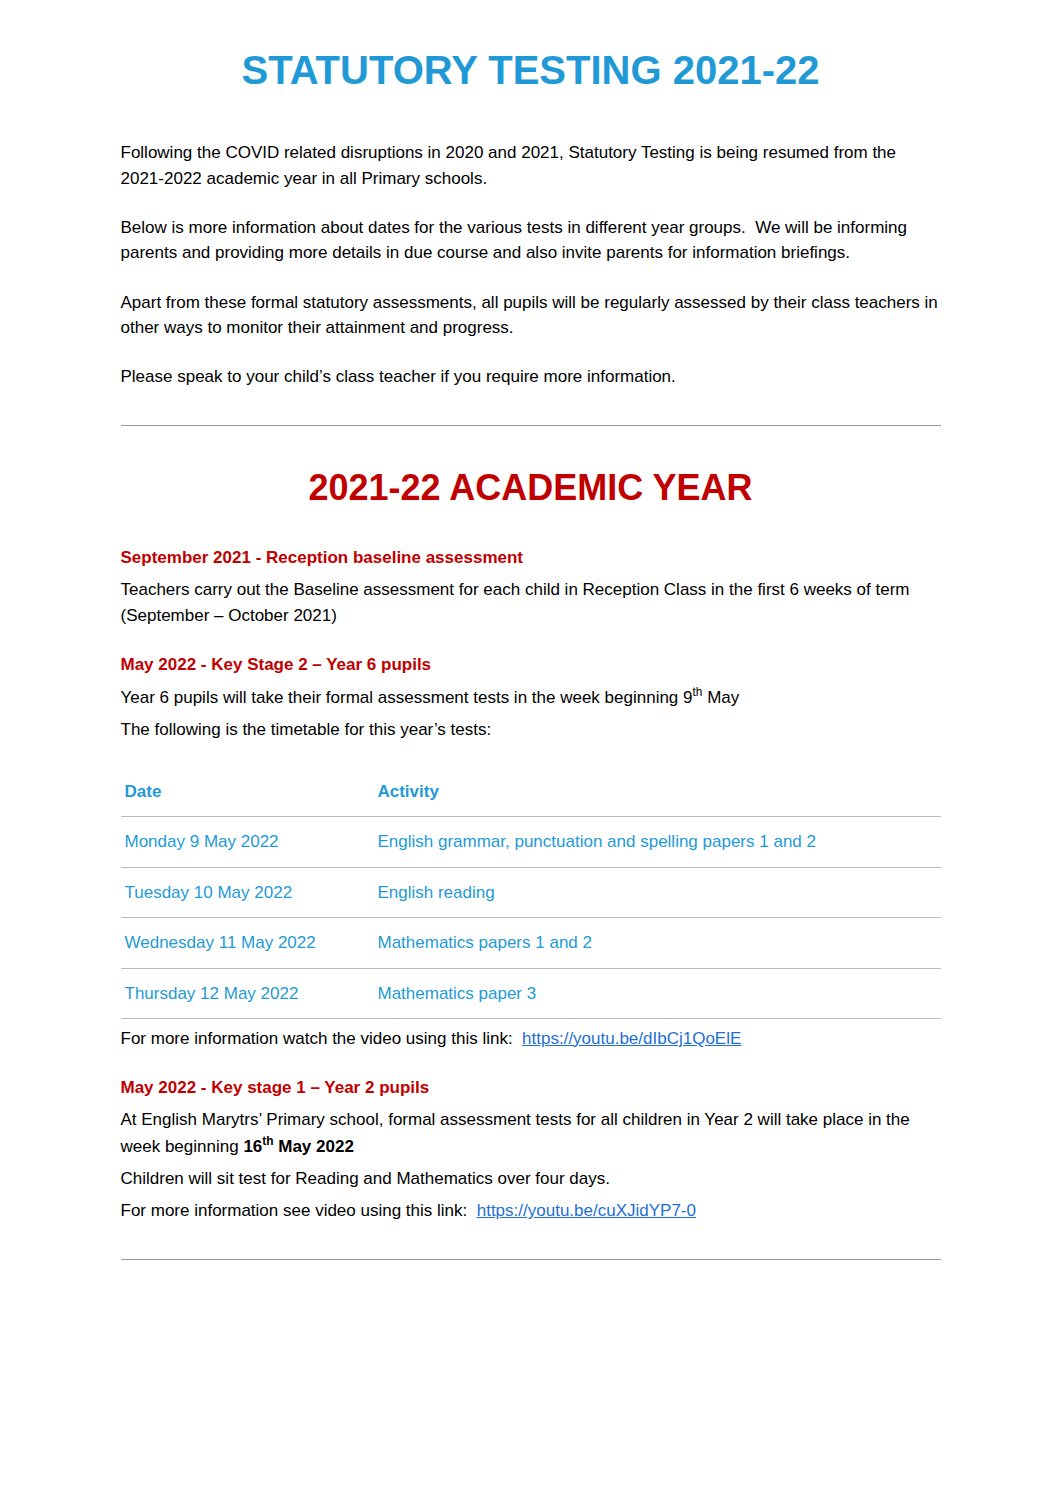STATUTORY TESTING 2021-22
Following the COVID related disruptions in 2020 and 2021, Statutory Testing is being resumed from the 2021-2022 academic year in all Primary schools.
Below is more information about dates for the various tests in different year groups. We will be informing parents and providing more details in due course and also invite parents for information briefings.
Apart from these formal statutory assessments, all pupils will be regularly assessed by their class teachers in other ways to monitor their attainment and progress.
Please speak to your child’s class teacher if you require more information.
2021-22 ACADEMIC YEAR
September 2021 - Reception baseline assessment
Teachers carry out the Baseline assessment for each child in Reception Class in the first 6 weeks of term (September – October 2021)
May 2022 - Key Stage 2 – Year 6 pupils
Year 6 pupils will take their formal assessment tests in the week beginning 9th May
The following is the timetable for this year’s tests:
| Date | Activity |
| --- | --- |
| Monday 9 May 2022 | English grammar, punctuation and spelling papers 1 and 2 |
| Tuesday 10 May 2022 | English reading |
| Wednesday 11 May 2022 | Mathematics papers 1 and 2 |
| Thursday 12 May 2022 | Mathematics paper 3 |
For more information watch the video using this link: https://youtu.be/dIbCj1QoElE
May 2022 - Key stage 1 – Year 2 pupils
At English Marytrs’ Primary school, formal assessment tests for all children in Year 2 will take place in the week beginning 16th May 2022
Children will sit test for Reading and Mathematics over four days.
For more information see video using this link: https://youtu.be/cuXJidYP7-0